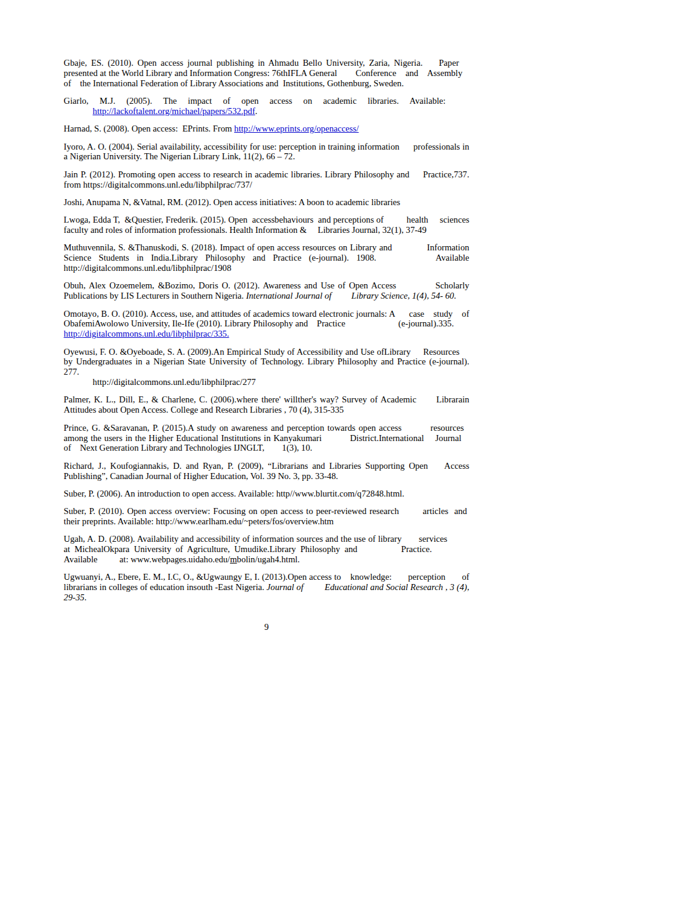Gbaje, ES. (2010). Open access journal publishing in Ahmadu Bello University, Zaria, Nigeria. Paper presented at the World Library and Information Congress: 76thIFLA General Conference and Assembly of the International Federation of Library Associations and Institutions, Gothenburg, Sweden.
Giarlo, M.J. (2005). The impact of open access on academic libraries. Available:
http://lackoftalent.org/michael/papers/532.pdf.
Harnad, S. (2008). Open access: EPrints. From http://www.eprints.org/openaccess/
Iyoro, A. O. (2004). Serial availability, accessibility for use: perception in training information professionals in a Nigerian University. The Nigerian Library Link, 11(2), 66 – 72.
Jain P. (2012). Promoting open access to research in academic libraries. Library Philosophy and Practice,737. from https://digitalcommons.unl.edu/libphilprac/737/
Joshi, Anupama N, &Vatnal, RM. (2012). Open access initiatives: A boon to academic libraries
Lwoga, Edda T, &Questier, Frederik. (2015). Open accessbehaviours and perceptions of health sciences faculty and roles of information professionals. Health Information & Libraries Journal, 32(1), 37-49
Muthuvennila, S. &Thanuskodi, S. (2018). Impact of open access resources on Library and Information Science Students in India.Library Philosophy and Practice (e-journal). 1908. Available http://digitalcommons.unl.edu/libphilprac/1908
Obuh, Alex Ozoemelem, &Bozimo, Doris O. (2012). Awareness and Use of Open Access Scholarly Publications by LIS Lecturers in Southern Nigeria. International Journal of Library Science, 1(4), 54- 60.
Omotayo, B. O. (2010). Access, use, and attitudes of academics toward electronic journals: A case study of ObafemiAwolowo University, Ile-Ife (2010). Library Philosophy and Practice (e-journal).335.
http://digitalcommons.unl.edu/libphilprac/335.
Oyewusi, F. O. &Oyeboade, S. A. (2009).An Empirical Study of Accessibility and Use ofLibrary Resources by Undergraduates in a Nigerian State University of Technology. Library Philosophy and Practice (e-journal). 277.
http://digitalcommons.unl.edu/libphilprac/277
Palmer, K. L., Dill, E., & Charlene, C. (2006).where there' willther's way? Survey of Academic Librarain Attitudes about Open Access. College and Research Libraries , 70 (4), 315-335
Prince, G. &Saravanan, P. (2015).A study on awareness and perception towards open access resources among the users in the Higher Educational Institutions in Kanyakumari District.International Journal of Next Generation Library and Technologies IJNGLT, 1(3), 10.
Richard, J., Koufogiannakis, D. and Ryan, P. (2009), “Librarians and Libraries Supporting Open Access Publishing”, Canadian Journal of Higher Education, Vol. 39 No. 3, pp. 33-48.
Suber, P. (2006). An introduction to open access. Available: http//www.blurtit.com/q72848.html.
Suber, P. (2010). Open access overview: Focusing on open access to peer-reviewed research articles and their preprints. Available: http://www.earlham.edu/~peters/fos/overview.htm
Ugah, A. D. (2008). Availability and accessibility of information sources and the use of library services at MichealOkpara University of Agriculture, Umudike.Library Philosophy and Practice. Available at: www.webpages.uidaho.edu/mbolin/ugah4.html.
Ugwuanyi, A., Ebere, E. M., I.C, O., &Ugwaungy E, I. (2013).Open access to knowledge: perception of librarians in colleges of education insouth -East Nigeria. Journal of Educational and Social Research , 3 (4), 29-35.
9